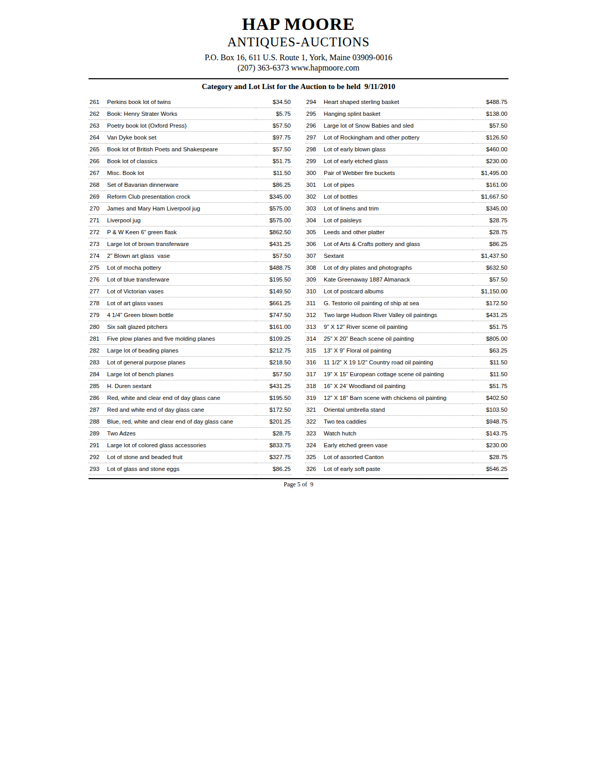HAP MOORE
ANTIQUES-AUCTIONS
P.O. Box 16, 611 U.S. Route 1, York, Maine 03909-0016
(207) 363-6373 www.hapmoore.com
Category and Lot List for the Auction to be held 9/11/2010
| 261 | Perkins book lot of twins | $34.50 |
| 262 | Book: Henry Strater Works | $5.75 |
| 263 | Poetry book lot (Oxford Press) | $57.50 |
| 264 | Van Dyke book set | $97.75 |
| 265 | Book lot of British Poets and Shakespeare | $57.50 |
| 266 | Book lot of classics | $51.75 |
| 267 | Misc. Book lot | $11.50 |
| 268 | Set of Bavarian dinnerware | $86.25 |
| 269 | Reform Club presentation crock | $345.00 |
| 270 | James and Mary Ham Liverpool jug | $575.00 |
| 271 | Liverpool jug | $575.00 |
| 272 | P & W Keen 6” green flask | $862.50 |
| 273 | Large lot of brown transferware | $431.25 |
| 274 | 2” Blown art glass vase | $57.50 |
| 275 | Lot of mocha pottery | $488.75 |
| 276 | Lot of blue transferware | $195.50 |
| 277 | Lot of Victorian vases | $149.50 |
| 278 | Lot of art glass vases | $661.25 |
| 279 | 4 1/4” Green blown bottle | $747.50 |
| 280 | Six salt glazed pitchers | $161.00 |
| 281 | Five plow planes and five molding planes | $109.25 |
| 282 | Large lot of beading planes | $212.75 |
| 283 | Lot of general purpose planes | $218.50 |
| 284 | Large lot of bench planes | $57.50 |
| 285 | H. Duren sextant | $431.25 |
| 286 | Red, white and clear end of day glass cane | $195.50 |
| 287 | Red and white end of day glass cane | $172.50 |
| 288 | Blue, red, white and clear end of day glass cane | $201.25 |
| 289 | Two Adzes | $28.75 |
| 291 | Large lot of colored glass accessories | $833.75 |
| 292 | Lot of stone and beaded fruit | $327.75 |
| 293 | Lot of glass and stone eggs | $86.25 |
| 294 | Heart shaped sterling basket | $488.75 |
| 295 | Hanging splint basket | $138.00 |
| 296 | Large lot of Snow Babies and sled | $57.50 |
| 297 | Lot of Rockingham and other pottery | $126.50 |
| 298 | Lot of early blown glass | $460.00 |
| 299 | Lot of early etched glass | $230.00 |
| 300 | Pair of Webber fire buckets | $1,495.00 |
| 301 | Lot of pipes | $161.00 |
| 302 | Lot of bottles | $1,667.50 |
| 303 | Lot of linens and trim | $345.00 |
| 304 | Lot of paisleys | $28.75 |
| 305 | Leeds and other platter | $28.75 |
| 306 | Lot of Arts & Crafts pottery and glass | $86.25 |
| 307 | Sextant | $1,437.50 |
| 308 | Lot of dry plates and photographs | $632.50 |
| 309 | Kate Greenaway 1887 Almanack | $57.50 |
| 310 | Lot of postcard albums | $1,150.00 |
| 311 | G. Testorio oil painting of ship at sea | $172.50 |
| 312 | Two large Hudson River Valley oil paintings | $431.25 |
| 313 | 9” X 12” River scene oil painting | $51.75 |
| 314 | 25” X 20” Beach scene oil painting | $805.00 |
| 315 | 13” X 9” Floral oil painting | $63.25 |
| 316 | 11 1/2” X 19 1/2” Country road oil painting | $11.50 |
| 317 | 19” X 15” European cottage scene oil painting | $11.50 |
| 318 | 16” X 24’ Woodland oil painting | $51.75 |
| 319 | 12” X 18” Barn scene with chickens oil painting | $402.50 |
| 321 | Oriental umbrella stand | $103.50 |
| 322 | Two tea caddies | $948.75 |
| 323 | Watch hutch | $143.75 |
| 324 | Early etched green vase | $230.00 |
| 325 | Lot of assorted Canton | $28.75 |
| 326 | Lot of early soft paste | $546.25 |
Page 5 of 9